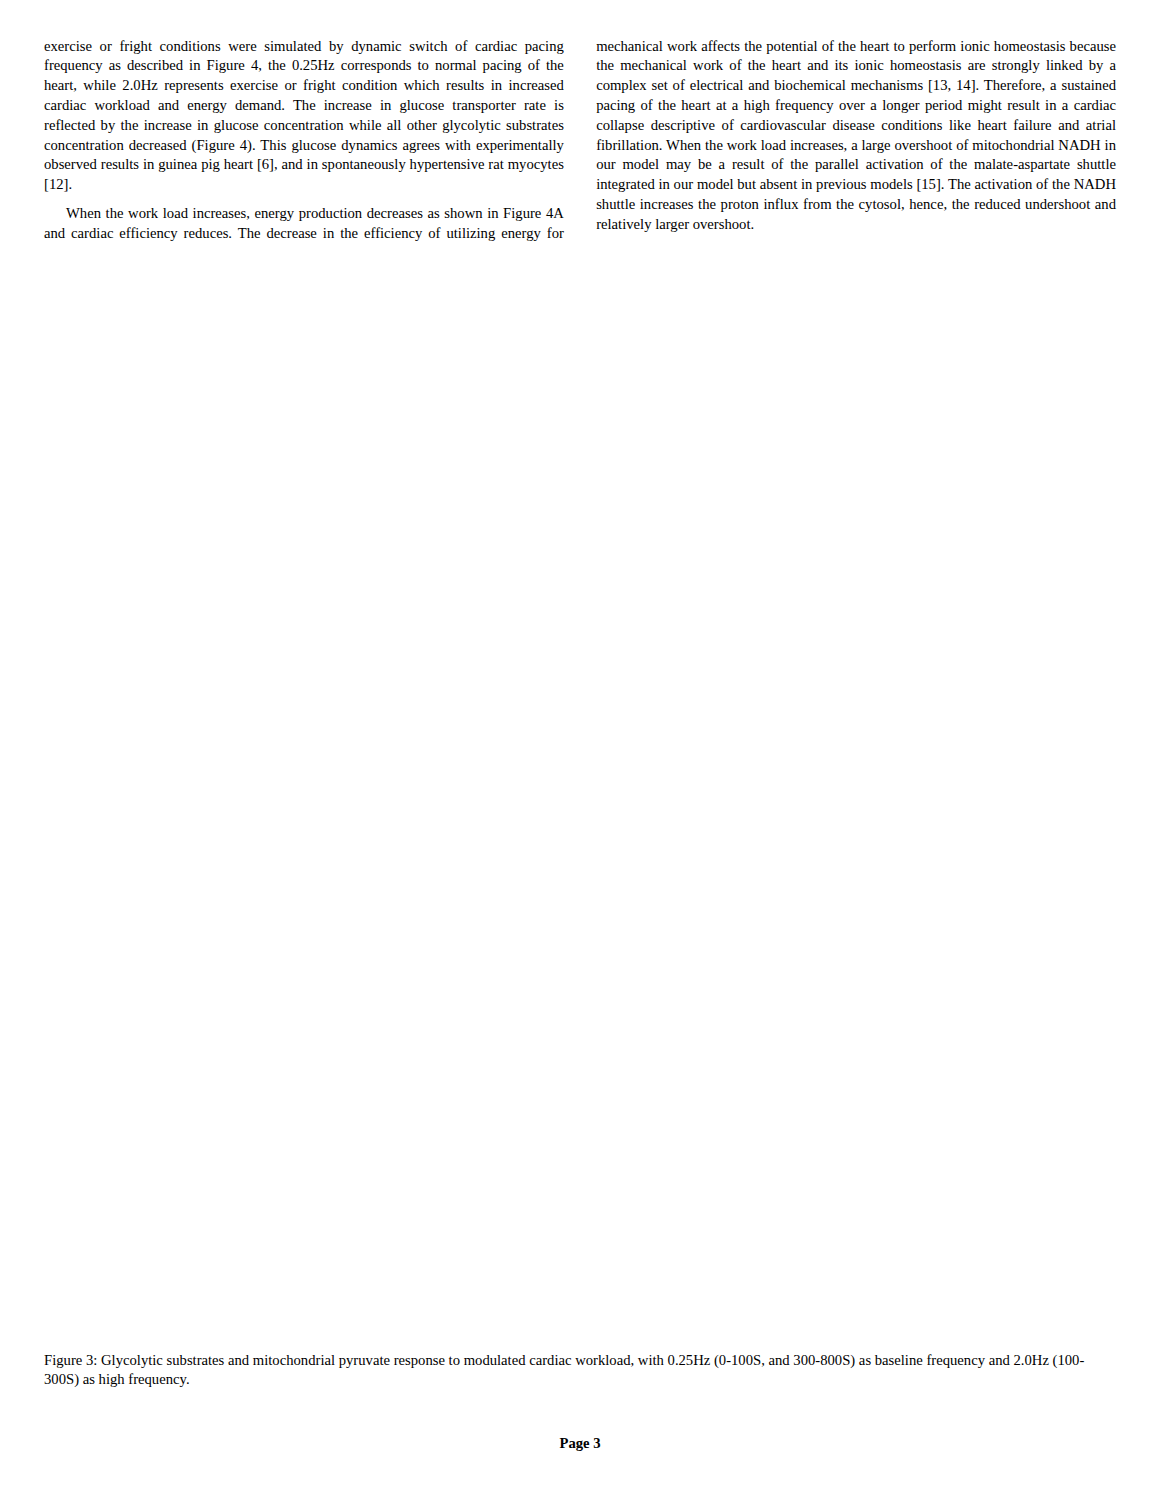exercise or fright conditions were simulated by dynamic switch of cardiac pacing frequency as described in Figure 4, the 0.25Hz corresponds to normal pacing of the heart, while 2.0Hz represents exercise or fright condition which results in increased cardiac workload and energy demand. The increase in glucose transporter rate is reflected by the increase in glucose concentration while all other glycolytic substrates concentration decreased (Figure 4). This glucose dynamics agrees with experimentally observed results in guinea pig heart [6], and in spontaneously hypertensive rat myocytes [12].
When the work load increases, energy production decreases as shown in Figure 4A and cardiac efficiency reduces. The decrease in the efficiency of utilizing energy for mechanical work affects the potential of the heart to perform ionic homeostasis because the mechanical work of the heart and its ionic homeostasis are strongly linked by a complex set of electrical and biochemical mechanisms [13, 14]. Therefore, a sustained pacing of the heart at a high frequency over a longer period might result in a cardiac collapse descriptive of cardiovascular disease conditions like heart failure and atrial fibrillation. When the work load increases, a large overshoot of mitochondrial NADH in our model may be a result of the parallel activation of the malate-aspartate shuttle integrated in our model but absent in previous models [15]. The activation of the NADH shuttle increases the proton influx from the cytosol, hence, the reduced undershoot and relatively larger overshoot.
Figure 3: Glycolytic substrates and mitochondrial pyruvate response to modulated cardiac workload, with 0.25Hz (0-100S, and 300-800S) as baseline frequency and 2.0Hz (100-300S) as high frequency.
Page 3